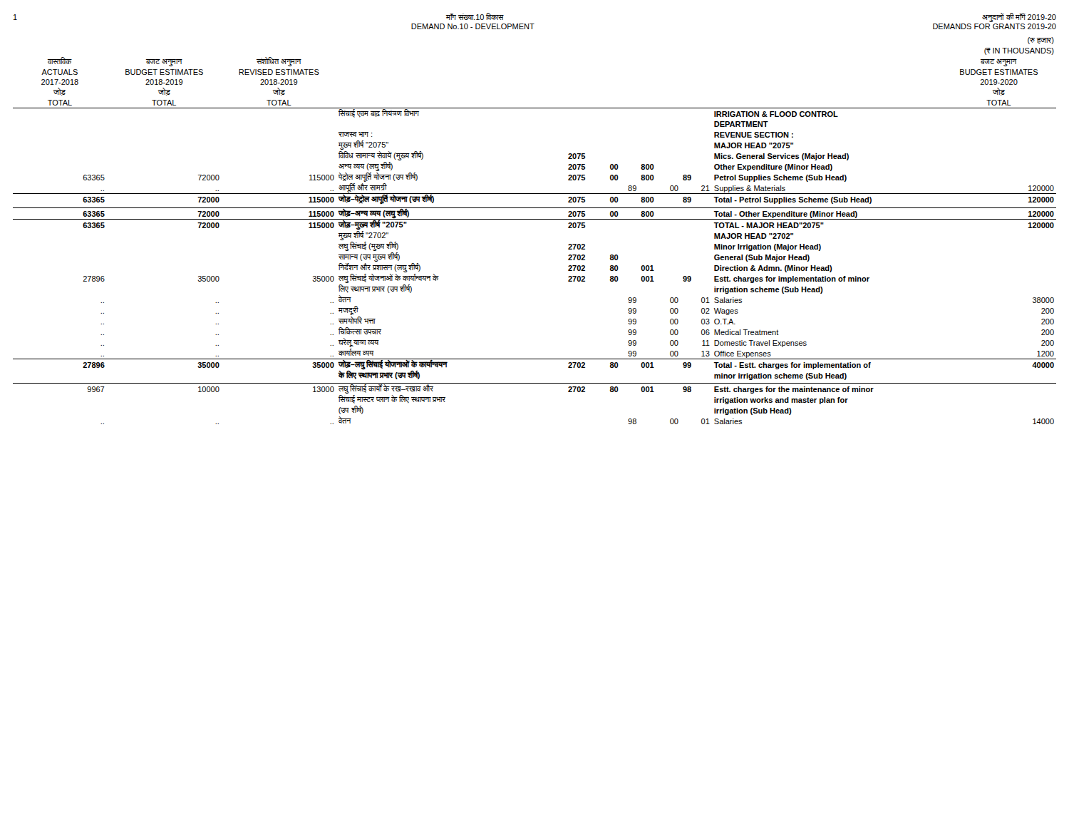1
अनुदानों की माँगें 2019-20
DEMANDS FOR GRANTS 2019-20
माँग संख्या.10 विकास
DEMAND No.10 - DEVELOPMENT
| | (रु हजार) |
| | (₹ IN THOUSANDS) |
| वास्तविक | बजट अनुमान | संशोधित अनुमान | | बजट अनुमान |
| ACTUALS | BUDGET ESTIMATES | REVISED ESTIMATES | | BUDGET ESTIMATES |
| 2017-2018 | 2018-2019 | 2018-2019 | | 2019-2020 |
| जोड़ | जोड़ | जोड़ | | जोड़ |
| TOTAL | TOTAL | TOTAL | | TOTAL |
| | सिंचाई एवम बाढ़ नियंत्रण विभाग | | IRRIGATION & FLOOD CONTROL | |
| | | | DEPARTMENT | |
| | राजस्व भाग : | | REVENUE SECTION : | |
| | मुख्य शीर्ष "2075" | | MAJOR HEAD "2075" | |
| | विविध सामान्य सेवायें (मुख्य शीर्ष) | 2075 | | Mics. General Services (Major Head) | |
| | अन्य व्यय (लघु शीर्ष) | 2075 | 00 | 800 | | Other Expenditure (Minor Head) | |
| 63365 | 72000 | 115000 | पेट्रोल आपूर्ति योजना (उप शीर्ष) | 2075 | 00 | 800 | 89 | Petrol Supplies Scheme (Sub Head) | |
| .. | .. | .. | आपूर्ति और सामग्री | | 89 | 00 | 21 | Supplies & Materials | 120000 |
| 63365 | 72000 | 115000 | जोड़–पेट्रोल आपूर्ति योजना (उप शीर्ष) | 2075 | 00 | 800 | 89 | Total - Petrol Supplies Scheme (Sub Head) | 120000 |
| 63365 | 72000 | 115000 | जोड़–अन्य व्यय (लघु शीर्ष) | 2075 | 00 | 800 | | Total - Other Expenditure (Minor Head) | 120000 |
| 63365 | 72000 | 115000 | जोड़–मुख्य शीर्ष "2075" | 2075 | | TOTAL - MAJOR HEAD"2075" | 120000 |
| | मुख्य शीर्ष "2702" | | MAJOR HEAD "2702" | |
| | लघु सिंचाई (मुख्य शीर्ष) | 2702 | | Minor Irrigation (Major Head) | |
| | सामान्य (उप मुख्य शीर्ष) | 2702 | 80 | | General (Sub Major Head) | |
| | निर्देशन और प्रशासन (लघु शीर्ष) | 2702 | 80 | 001 | | Direction & Admn. (Minor Head) | |
| 27896 | 35000 | 35000 | लघु सिंचाई योजनाओं के कार्यान्वयन के | 2702 | 80 | 001 | 99 | Estt. charges for implementation of minor | |
| | लिए स्थापना प्रभार (उप शीर्ष) | | irrigation scheme (Sub Head) | |
| .. | .. | .. | वेतन | | 99 | 00 | 01 | Salaries | 38000 |
| .. | .. | .. | मजदूरी | | 99 | 00 | 02 | Wages | 200 |
| .. | .. | .. | समयोपरि भत्ता | | 99 | 00 | 03 | O.T.A. | 200 |
| .. | .. | .. | चिकित्सा उपचार | | 99 | 00 | 06 | Medical Treatment | 200 |
| .. | .. | .. | घरेलू यात्रा व्यय | | 99 | 00 | 11 | Domestic Travel Expenses | 200 |
| .. | .. | .. | कार्यालय व्यय | | 99 | 00 | 13 | Office Expenses | 1200 |
| 27896 | 35000 | 35000 | जोड़–लघु सिंचाई योजनाओं के कार्यान्वयन | 2702 | 80 | 001 | 99 | Total - Estt. charges for implementation of | 40000 |
| | के लिए स्थापना प्रभार (उप शीर्ष) | | minor irrigation scheme (Sub Head) | |
| 9967 | 10000 | 13000 | लघु सिंचाई कार्यों के रख–रखाव और | 2702 | 80 | 001 | 98 | Estt. charges for the maintenance of minor | |
| | सिंचाई मास्टर प्लान के लिए स्थापना प्रभार | | irrigation works and master plan for | |
| | (उप शीर्ष) | | irrigation (Sub Head) | |
| .. | .. | .. | वेतन | | 98 | 00 | 01 | Salaries | 14000 |